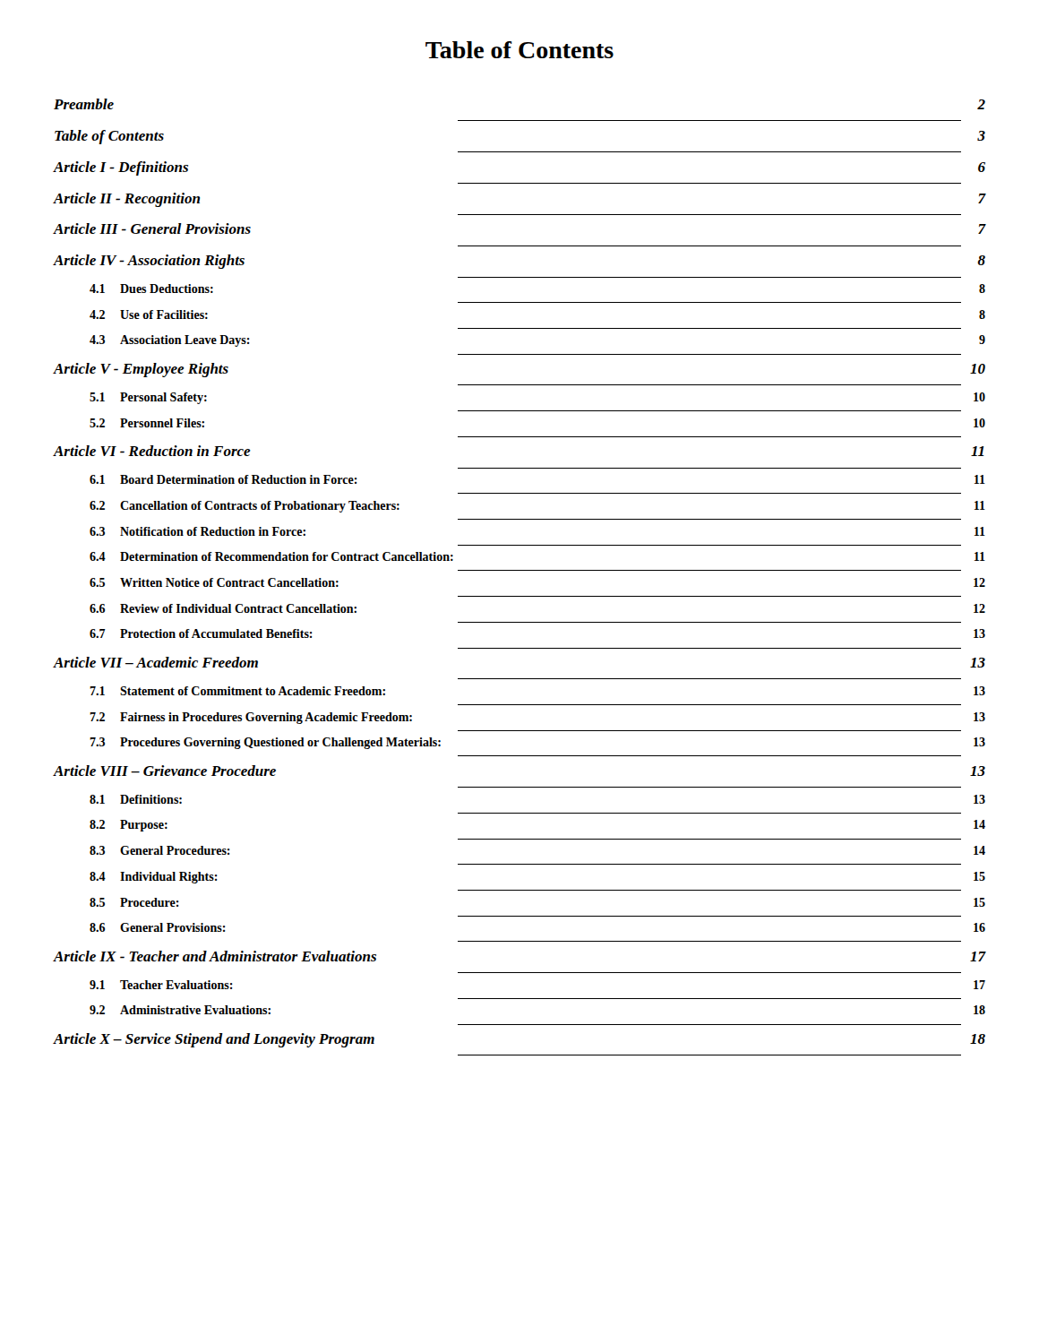Table of Contents
| Preamble | | 2 |
| Table of Contents | | 3 |
| Article I - Definitions | | 6 |
| Article II - Recognition | | 7 |
| Article III - General Provisions | | 7 |
| Article IV - Association Rights | | 8 |
| 4.1 Dues Deductions: | | 8 |
| 4.2 Use of Facilities: | | 8 |
| 4.3 Association Leave Days: | | 9 |
| Article V - Employee Rights | | 10 |
| 5.1 Personal Safety: | | 10 |
| 5.2 Personnel Files: | | 10 |
| Article VI - Reduction in Force | | 11 |
| 6.1 Board Determination of Reduction in Force: | | 11 |
| 6.2 Cancellation of Contracts of Probationary Teachers: | | 11 |
| 6.3 Notification of Reduction in Force: | | 11 |
| 6.4 Determination of Recommendation for Contract Cancellation: | | 11 |
| 6.5 Written Notice of Contract Cancellation: | | 12 |
| 6.6 Review of Individual Contract Cancellation: | | 12 |
| 6.7 Protection of Accumulated Benefits: | | 13 |
| Article VII – Academic Freedom | | 13 |
| 7.1 Statement of Commitment to Academic Freedom: | | 13 |
| 7.2 Fairness in Procedures Governing Academic Freedom: | | 13 |
| 7.3 Procedures Governing Questioned or Challenged Materials: | | 13 |
| Article VIII – Grievance Procedure | | 13 |
| 8.1 Definitions: | | 13 |
| 8.2 Purpose: | | 14 |
| 8.3 General Procedures: | | 14 |
| 8.4 Individual Rights: | | 15 |
| 8.5 Procedure: | | 15 |
| 8.6 General Provisions: | | 16 |
| Article IX - Teacher and Administrator Evaluations | | 17 |
| 9.1 Teacher Evaluations: | | 17 |
| 9.2 Administrative Evaluations: | | 18 |
| Article X – Service Stipend and Longevity Program | | 18 |